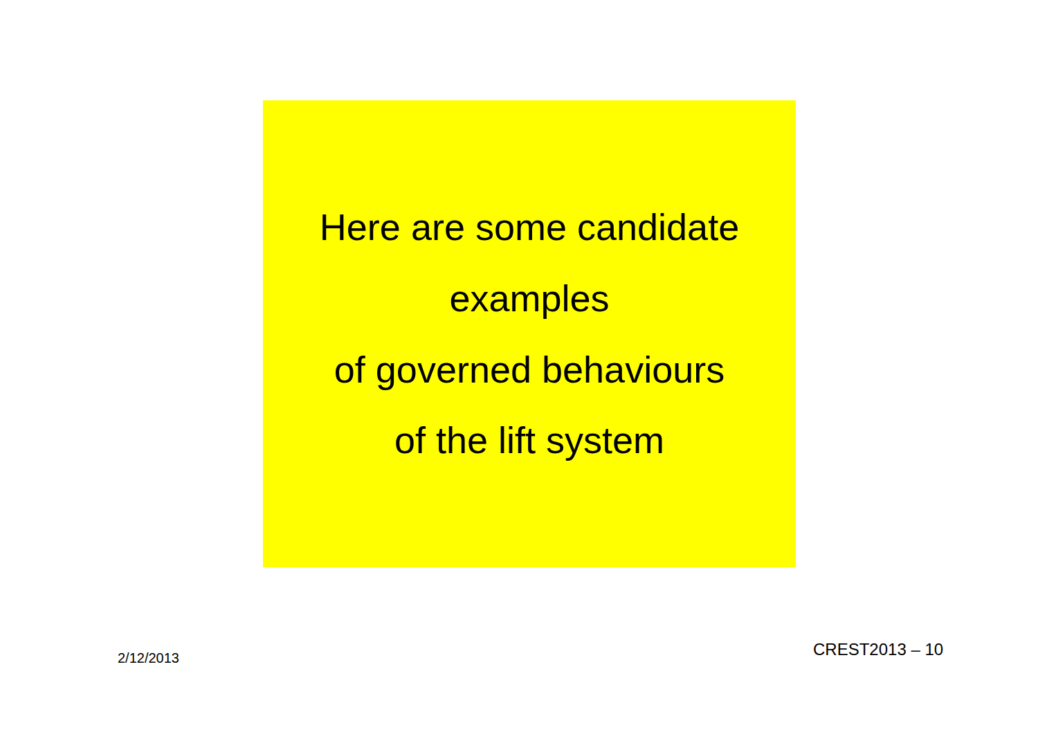Here are some candidate examples
of governed behaviours
of the lift system
2/12/2013
CREST2013 – 10